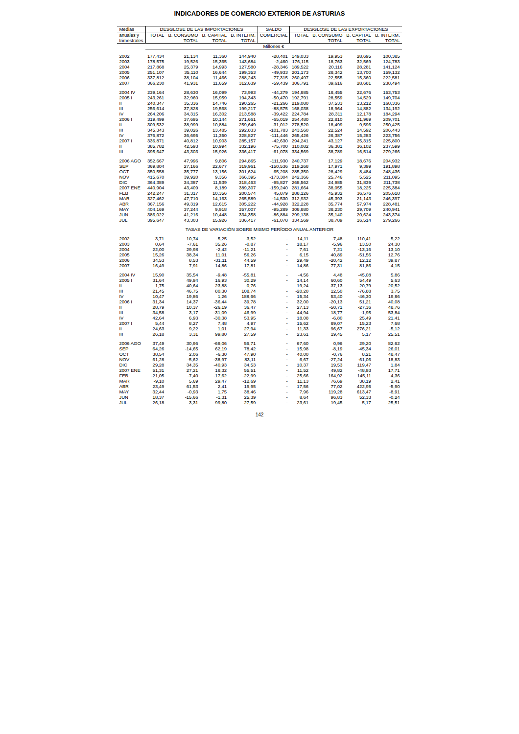INDICADORES DE COMERCIO EXTERIOR DE ASTURIAS
| Medias | DESGLOSE DE LAS IMPORTACIONES | SALDO | DESGLOSE DE LAS EXPORTACIONES |
| --- | --- | --- | --- |
| anuales y | TOTAL | B. CONSUMO | B. CAPITAL | B. INTERM. | COMERCIAL | TOTAL | B. CONSUMO | B. CAPITAL | B. INTERM. |
| trimestrales | | TOTAL | TOTAL | TOTAL | | | TOTAL | TOTAL | TOTAL |
| | Millones € |
| 2002 | 177,434 | 21,134 | 11,360 | 144,940 | -28,401 | 149,033 | 19,953 | 28,695 | 100,385 |
| 2003 | 178,575 | 19,526 | 15,365 | 143,684 | -2,460 | 176,115 | 18,763 | 32,569 | 124,783 |
| 2004 | 217,868 | 25,379 | 14,993 | 127,580 | -28,346 | 189,522 | 20,116 | 28,281 | 141,124 |
| 2005 | 251,107 | 35,110 | 16,644 | 199,353 | -49,933 | 201,173 | 28,342 | 13,700 | 159,132 |
| 2006 | 337,812 | 38,104 | 11,466 | 288,243 | -77,315 | 260,497 | 22,555 | 15,360 | 222,581 |
| 2007 | 366,230 | 41,931 | 11,659 | 312,639 | -59,439 | 306,791 | 39,616 | 28,681 | 238,494 |
| 2004 IV | 239,164 | 28,630 | 16,099 | 73,993 | -44,279 | 194,885 | 18,455 | 22,676 | 153,753 |
| 2005 I | 243,261 | 32,960 | 15,959 | 194,343 | -50,470 | 192,791 | 28,559 | 14,529 | 149,704 |
| II | 240,347 | 35,336 | 14,746 | 190,265 | -21,266 | 219,080 | 37,533 | 13,212 | 168,336 |
| III | 256,614 | 37,828 | 19,568 | 199,217 | -88,575 | 168,038 | 18,964 | 14,882 | 134,192 |
| IV | 264,206 | 34,315 | 16,302 | 213,588 | -39,422 | 224,784 | 28,311 | 12,178 | 184,294 |
| 2006 I | 319,499 | 37,695 | 10,144 | 271,661 | -65,019 | 254,480 | 22,810 | 21,969 | 209,701 |
| II | 309,532 | 38,999 | 10,884 | 259,649 | -31,012 | 278,520 | 18,499 | 9,596 | 250,425 |
| III | 345,343 | 39,026 | 13,485 | 292,833 | -101,783 | 243,560 | 22,524 | 14,592 | 206,443 |
| IV | 376,872 | 36,695 | 11,350 | 328,827 | -111,446 | 265,426 | 26,387 | 15,283 | 223,756 |
| 2007 I | 336,871 | 40,812 | 10,903 | 285,157 | -42,630 | 294,241 | 43,127 | 25,315 | 225,800 |
| II | 385,782 | 42,593 | 10,994 | 332,196 | -75,700 | 310,082 | 36,381 | 36,102 | 237,599 |
| III | 395,647 | 43,303 | 15,926 | 336,417 | -61,078 | 334,569 | 38,789 | 16,514 | 279,266 |
| 2006 AGO | 352,667 | 47,996 | 9,806 | 294,865 | -111,930 | 240,737 | 17,129 | 18,676 | 204,932 |
| SEP | 369,804 | 27,166 | 22,677 | 319,961 | -150,536 | 219,268 | 17,971 | 9,399 | 191,898 |
| OCT | 350,558 | 35,777 | 13,156 | 301,624 | -65,208 | 285,350 | 28,429 | 8,484 | 248,436 |
| NOV | 415,670 | 39,920 | 9,356 | 366,395 | -173,304 | 242,366 | 25,746 | 5,525 | 211,095 |
| DIC | 364,389 | 34,387 | 11,539 | 318,463 | -95,827 | 268,562 | 24,985 | 31,839 | 211,738 |
| 2007 ENE | 440,904 | 43,409 | 8,189 | 389,307 | -159,240 | 281,664 | 38,055 | 18,225 | 225,384 |
| FEB | 242,247 | 31,317 | 10,356 | 200,574 | 45,879 | 288,126 | 45,932 | 36,576 | 205,618 |
| MAR | 327,462 | 47,710 | 14,163 | 265,589 | -14,530 | 312,932 | 45,393 | 21,143 | 246,397 |
| ABR | 367,156 | 49,319 | 12,615 | 305,222 | -44,928 | 322,228 | 35,774 | 57,974 | 228,481 |
| MAY | 404,169 | 37,244 | 9,918 | 357,007 | -95,289 | 308,880 | 38,230 | 29,709 | 240,941 |
| JUN | 386,022 | 41,216 | 10,448 | 334,358 | -86,884 | 299,138 | 35,140 | 20,624 | 243,374 |
| JUL | 395,647 | 43,303 | 15,926 | 336,417 | -61,078 | 334,569 | 38,789 | 16,514 | 279,266 |
| TASAS DE VARIACIÓN SOBRE MISMO PERÍODO ANUAL ANTERIOR |
| 2002 | 3,71 | 10,74 | -5,25 | 3,52 | - | 14,11 | -7,48 | 110,41 | 5,22 |
| 2003 | 0,64 | -7,61 | 35,26 | -0,87 | - | 18,17 | -5,96 | 13,50 | 24,30 |
| 2004 | 22,00 | 29,98 | -2,42 | -11,21 | - | 7,61 | 7,21 | -13,16 | 13,10 |
| 2005 | 15,26 | 38,34 | 11,01 | 56,26 | - | 6,15 | 40,89 | -51,56 | 12,76 |
| 2006 | 34,53 | 8,53 | -31,11 | 44,59 | - | 29,49 | -20,42 | 12,12 | 39,87 |
| 2007 | 16,49 | 7,91 | 14,86 | 17,81 | - | 14,86 | 77,31 | 81,86 | 4,15 |
| 2004 IV | 15,90 | 35,54 | -9,48 | -55,81 | - | -4,56 | 4,48 | -45,08 | 5,86 |
| 2005 I | 31,64 | 49,94 | 16,93 | 30,29 | - | 14,14 | 60,60 | 54,49 | 5,63 |
| II | 1,75 | 40,64 | -23,88 | -0,76 | - | 19,24 | 37,13 | -20,79 | 20,52 |
| III | 21,45 | 46,75 | 80,30 | 108,74 | - | -20,20 | 12,50 | -76,88 | 3,75 |
| IV | 10,47 | 19,86 | 1,26 | 188,66 | - | 15,34 | 53,40 | -46,30 | 19,86 |
| 2006 I | 31,34 | 14,37 | -36,44 | 39,78 | - | 32,00 | -20,13 | 51,21 | 40,08 |
| II | 28,79 | 10,37 | -26,19 | 36,47 | - | 27,13 | -50,71 | -27,36 | 48,76 |
| III | 34,58 | 3,17 | -31,09 | 46,99 | - | 44,94 | 18,77 | -1,95 | 53,84 |
| IV | 42,64 | 6,93 | -30,38 | 53,95 | - | 18,08 | -6,80 | 25,49 | 21,41 |
| 2007 I | 5,44 | 8,27 | 7,48 | 4,97 | - | 15,62 | 89,07 | 15,23 | 7,68 |
| II | 24,63 | 9,22 | 1,01 | 27,94 | - | 11,33 | 96,67 | 276,21 | -5,12 |
| III | 26,18 | 3,31 | 99,80 | 27,59 | - | 23,61 | 19,45 | 5,17 | 25,51 |
| 2006 AGO | 37,49 | 30,96 | -69,06 | 56,71 | - | 67,60 | 0,96 | 29,20 | 82,62 |
| SEP | 64,26 | -14,65 | 62,19 | 78,42 | - | 15,98 | -8,19 | -45,34 | 26,01 |
| OCT | 38,54 | 2,06 | -6,30 | 47,90 | - | 40,00 | -0,76 | 8,21 | 48,47 |
| NOV | 61,28 | -5,62 | -38,97 | 83,11 | - | 6,67 | -27,24 | -61,06 | 18,83 |
| DIC | 29,28 | 34,35 | -40,93 | 34,53 | - | 10,37 | 19,53 | 119,47 | 1,84 |
| 2007 ENE | 51,31 | 27,21 | 18,32 | 55,51 | - | 11,52 | 49,82 | -48,93 | 17,71 |
| FEB | -21,05 | -7,40 | -17,62 | -22,99 | - | 25,66 | 164,92 | 145,11 | 4,36 |
| MAR | -9,10 | 5,69 | 29,47 | -12,69 | - | 11,13 | 76,69 | 38,19 | 2,41 |
| ABR | 23,49 | 61,53 | 2,41 | 19,95 | - | 17,56 | 77,02 | 422,95 | -5,90 |
| MAY | 32,44 | -0,93 | 1,75 | 38,46 | - | 7,96 | 119,28 | 613,47 | -8,91 |
| JUN | 18,37 | -15,66 | -1,31 | 25,39 | - | 8,64 | 96,83 | 52,33 | -0,24 |
| JUL | 26,18 | 3,31 | 99,80 | 27,59 | - | 23,61 | 19,45 | 5,17 | 25,51 |
142